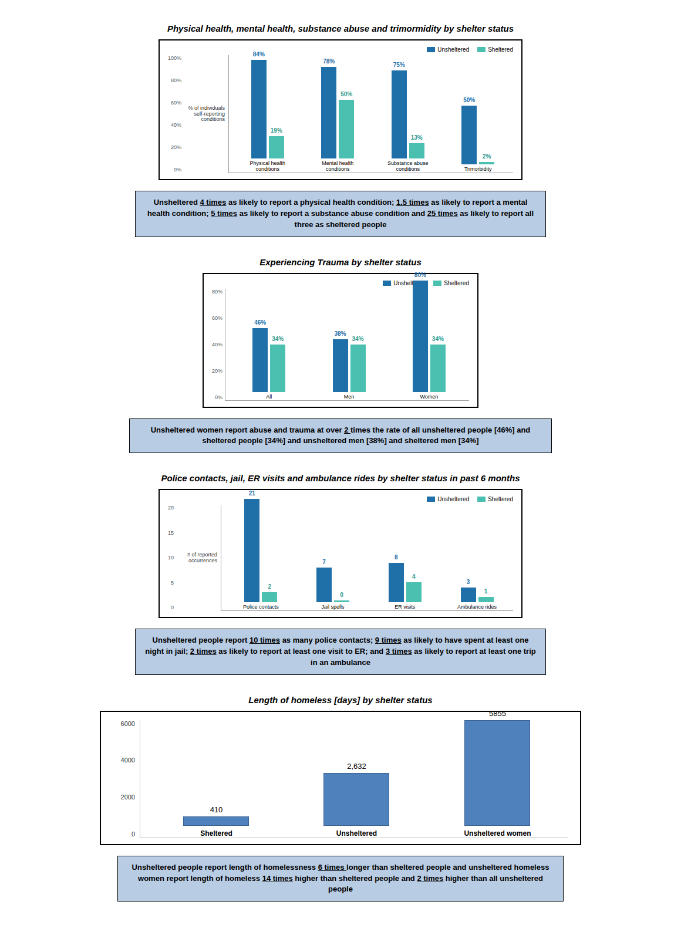Physical health, mental health, substance abuse and trimormidity by shelter status
Unsheltered Sheltered
100%
80%
60%
40%
20%
0%
% of individuals self-reporting conditions
84%
19%
Physical health conditions
78%
50%
Mental health conditions
75%
13%
Substance abuse conditions
50%
2%
Trimorbidity
Unsheltered 4 times as likely to report a physical health condition; 1.5 times as likely to report a mental health condition; 5 times as likely to report a substance abuse condition and 25 times as likely to report all three as sheltered people
Experiencing Trauma by shelter status
Unsheltered Sheltered
80%
60%
40%
20%
0%
46%
34%
All
38%
34%
Men
80%
34%
Women
Unsheltered women report abuse and trauma at over 2 times the rate of all unsheltered people [46%] and sheltered people [34%] and unsheltered men [38%] and sheltered men [34%]
Police contacts, jail, ER visits and ambulance rides by shelter status in past 6 months
Unsheltered Sheltered
20
15
10
5
0
# of reported occurrences
21
2
Police contacts
7
0
Jail spells
8
4
ER visits
3
1
Ambulance rides
Unsheltered people report 10 times as many police contacts; 9 times as likely to have spent at least one night in jail; 2 times as likely to report at least one visit to ER; and 3 times as likely to report at least one trip in an ambulance
Length of homeless [days] by shelter status
6000
4000
2000
0
410
Sheltered
2,632
Unsheltered
5855
Unsheltered women
Unsheltered people report length of homelessness 6 times longer than sheltered people and unsheltered homeless women report length of homeless 14 times higher than sheltered people and 2 times higher than all unsheltered people